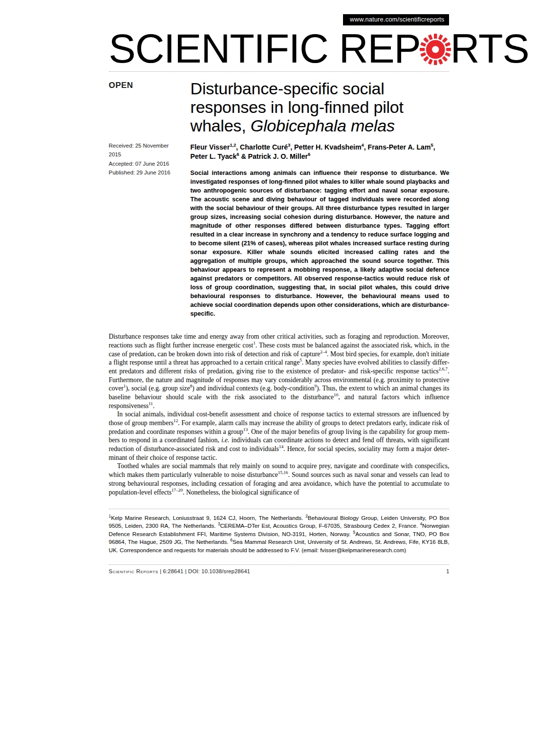www.nature.com/scientificreports
SCIENTIFIC REP RTS
OPEN
Received: 25 November 2015
Accepted: 07 June 2016
Published: 29 June 2016
Disturbance-specific social responses in long-finned pilot whales, Globicephala melas
Fleur Visser1,2, Charlotte Curé3, Petter H. Kvadsheim4, Frans-Peter A. Lam5, Peter L. Tyack6 & Patrick J. O. Miller6
Social interactions among animals can influence their response to disturbance. We investigated responses of long-finned pilot whales to killer whale sound playbacks and two anthropogenic sources of disturbance: tagging effort and naval sonar exposure. The acoustic scene and diving behaviour of tagged individuals were recorded along with the social behaviour of their groups. All three disturbance types resulted in larger group sizes, increasing social cohesion during disturbance. However, the nature and magnitude of other responses differed between disturbance types. Tagging effort resulted in a clear increase in synchrony and a tendency to reduce surface logging and to become silent (21% of cases), whereas pilot whales increased surface resting during sonar exposure. Killer whale sounds elicited increased calling rates and the aggregation of multiple groups, which approached the sound source together. This behaviour appears to represent a mobbing response, a likely adaptive social defence against predators or competitors. All observed response-tactics would reduce risk of loss of group coordination, suggesting that, in social pilot whales, this could drive behavioural responses to disturbance. However, the behavioural means used to achieve social coordination depends upon other considerations, which are disturbance-specific.
Disturbance responses take time and energy away from other critical activities, such as foraging and reproduction. Moreover, reactions such as flight further increase energetic cost1. These costs must be balanced against the associated risk, which, in the case of predation, can be broken down into risk of detection and risk of capture2–4. Most bird species, for example, don't initiate a flight response until a threat has approached to a certain critical range5. Many species have evolved abilities to classify different predators and different risks of predation, giving rise to the existence of predator- and risk-specific response tactics2,6,7. Furthermore, the nature and magnitude of responses may vary considerably across environmental (e.g. proximity to protective cover1), social (e.g. group size8) and individual contexts (e.g. body-condition9). Thus, the extent to which an animal changes its baseline behaviour should scale with the risk associated to the disturbance10, and natural factors which influence responsiveness11.
In social animals, individual cost-benefit assessment and choice of response tactics to external stressors are influenced by those of group members12. For example, alarm calls may increase the ability of groups to detect predators early, indicate risk of predation and coordinate responses within a group13. One of the major benefits of group living is the capability for group members to respond in a coordinated fashion, i.e. individuals can coordinate actions to detect and fend off threats, with significant reduction of disturbance-associated risk and cost to individuals14. Hence, for social species, sociality may form a major determinant of their choice of response tactic.
Toothed whales are social mammals that rely mainly on sound to acquire prey, navigate and coordinate with conspecifics, which makes them particularly vulnerable to noise disturbance15,16. Sound sources such as naval sonar and vessels can lead to strong behavioural responses, including cessation of foraging and area avoidance, which have the potential to accumulate to population-level effects17–20. Nonetheless, the biological significance of
1Kelp Marine Research, Loniusstraat 9, 1624 CJ, Hoorn, The Netherlands. 2Behavioural Biology Group, Leiden University, PO Box 9505, Leiden, 2300 RA, The Netherlands. 3CEREMA–DTer Est, Acoustics Group, F-67035, Strasbourg Cedex 2, France. 4Norwegian Defence Research Establishment FFI, Maritime Systems Division, NO-3191, Horten, Norway. 5Acoustics and Sonar, TNO, PO Box 96864, The Hague, 2509 JG, The Netherlands. 6Sea Mammal Research Unit, University of St. Andrews, St. Andrews, Fife, KY16 8LB, UK. Correspondence and requests for materials should be addressed to F.V. (email: fvisser@kelpmarineresearch.com)
Scientific Reports | 6:28641 | DOI: 10.1038/srep28641
1